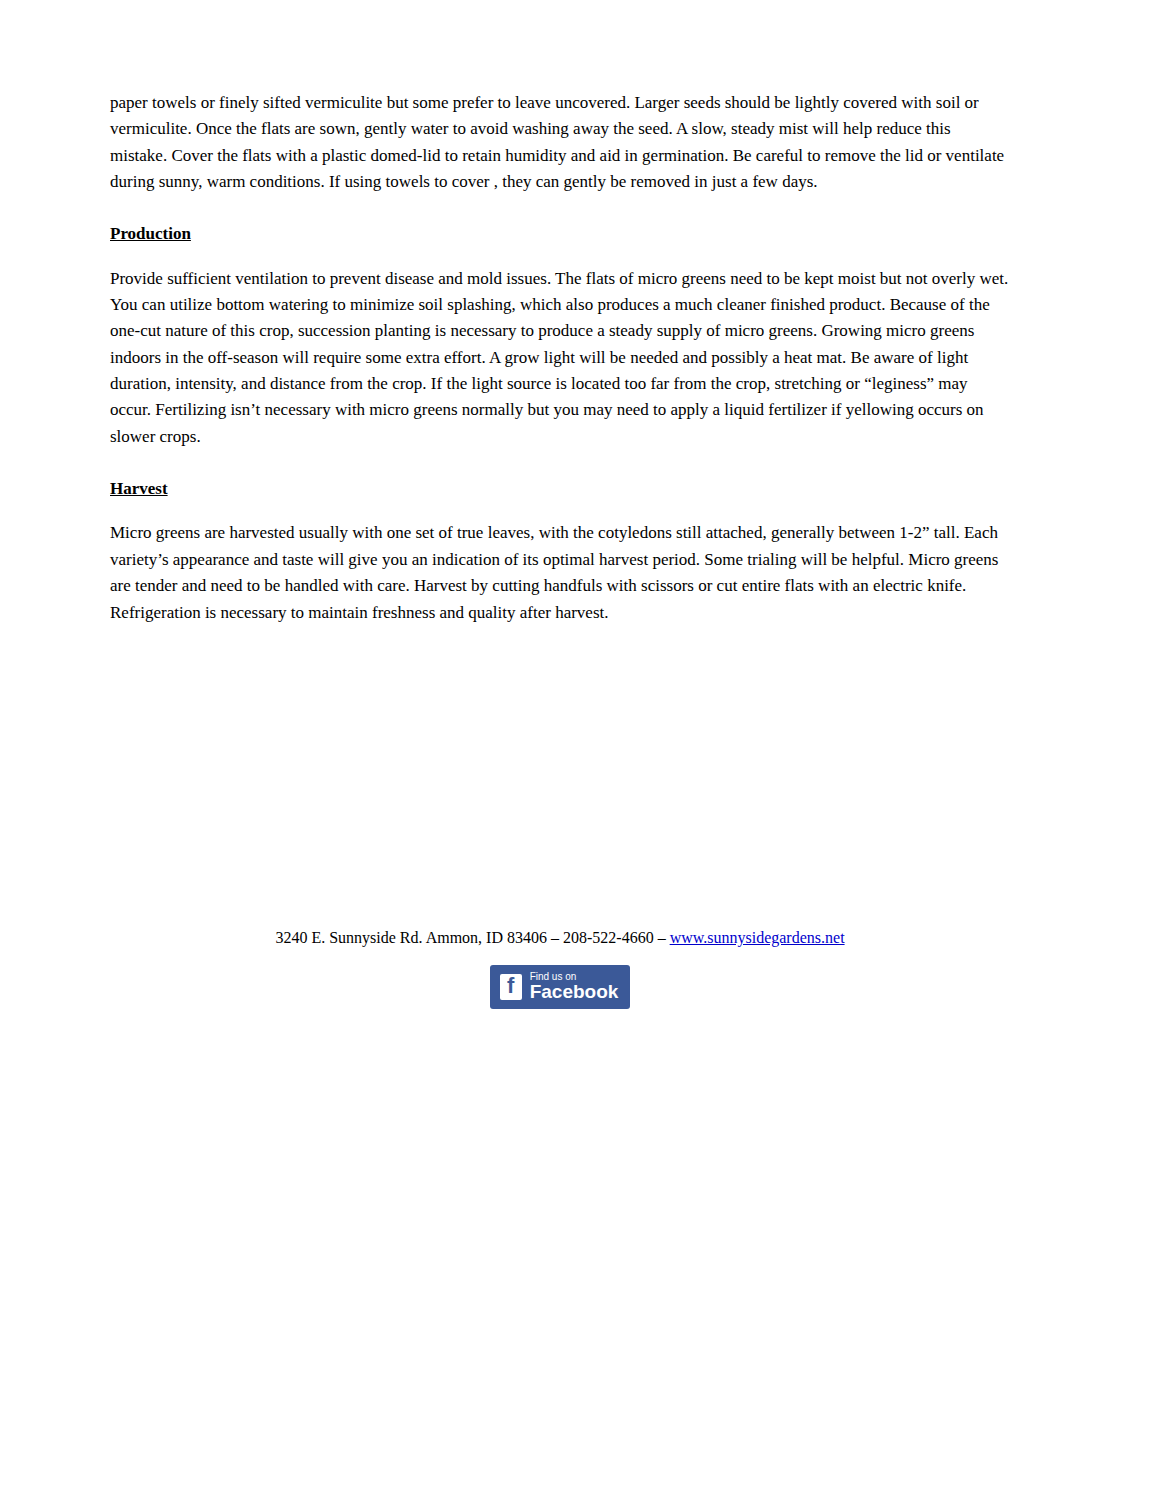paper towels or finely sifted vermiculite but some prefer to leave uncovered. Larger seeds should be lightly covered with soil or vermiculite. Once the flats are sown, gently water to avoid washing away the seed. A slow, steady mist will help reduce this mistake. Cover the flats with a plastic domed-lid to retain humidity and aid in germination. Be careful to remove the lid or ventilate during sunny, warm conditions. If using towels to cover , they can gently be removed in just a few days.
Production
Provide sufficient ventilation to prevent disease and mold issues. The flats of micro greens need to be kept moist but not overly wet. You can utilize bottom watering to minimize soil splashing, which also produces a much cleaner finished product. Because of the one-cut nature of this crop, succession planting is necessary to produce a steady supply of micro greens. Growing micro greens indoors in the off-season will require some extra effort. A grow light will be needed and possibly a heat mat. Be aware of light duration, intensity, and distance from the crop. If the light source is located too far from the crop, stretching or “leginess” may occur. Fertilizing isn’t necessary with micro greens normally but you may need to apply a liquid fertilizer if yellowing occurs on slower crops.
Harvest
Micro greens are harvested usually with one set of true leaves, with the cotyledons still attached, generally between 1-2” tall. Each variety’s appearance and taste will give you an indication of its optimal harvest period. Some trialing will be helpful. Micro greens are tender and need to be handled with care. Harvest by cutting handfuls with scissors or cut entire flats with an electric knife. Refrigeration is necessary to maintain freshness and quality after harvest.
3240 E. Sunnyside Rd. Ammon, ID 83406 – 208-522-4660 – www.sunnysidegardens.net
fFind us on Facebook